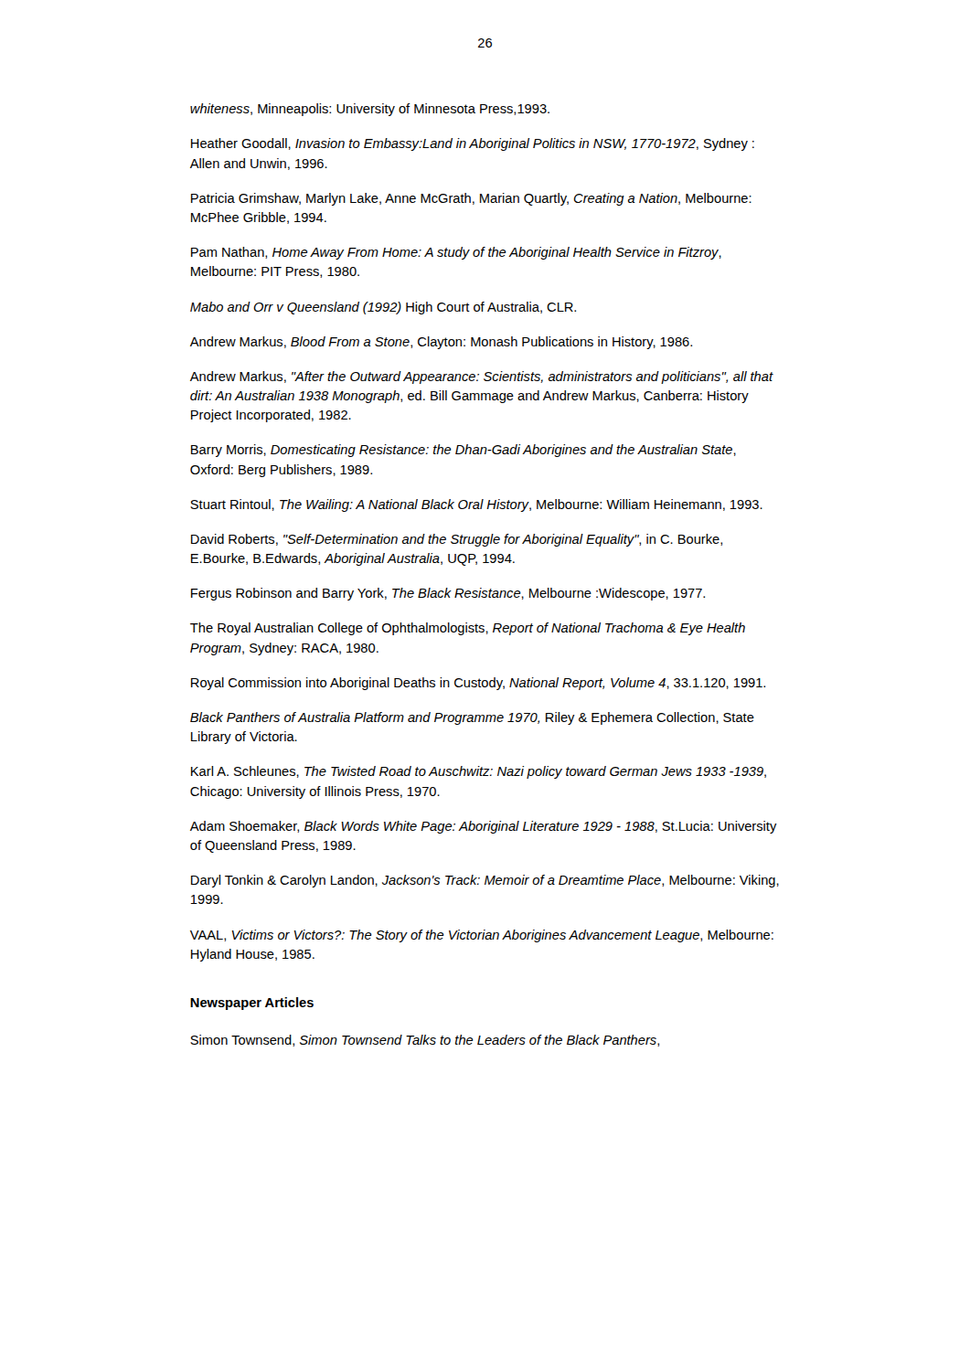26
whiteness, Minneapolis: University of Minnesota Press,1993.
Heather Goodall, Invasion to Embassy:Land in Aboriginal Politics in NSW, 1770-1972, Sydney : Allen and Unwin, 1996.
Patricia Grimshaw, Marlyn Lake, Anne McGrath, Marian Quartly, Creating a Nation, Melbourne: McPhee Gribble, 1994.
Pam Nathan, Home Away From Home: A study of the Aboriginal Health Service in Fitzroy, Melbourne: PIT Press, 1980.
Mabo and Orr v Queensland (1992) High Court of Australia, CLR.
Andrew Markus, Blood From a Stone, Clayton: Monash Publications in History, 1986.
Andrew Markus, "After the Outward Appearance: Scientists, administrators and politicians", all that dirt: An Australian 1938 Monograph, ed. Bill Gammage and Andrew Markus, Canberra: History Project Incorporated, 1982.
Barry Morris, Domesticating Resistance: the Dhan-Gadi Aborigines and the Australian State, Oxford: Berg Publishers, 1989.
Stuart Rintoul, The Wailing: A National Black Oral History, Melbourne: William Heinemann, 1993.
David Roberts, "Self-Determination and the Struggle for Aboriginal Equality", in C. Bourke, E.Bourke, B.Edwards, Aboriginal Australia, UQP, 1994.
Fergus Robinson and Barry York, The Black Resistance, Melbourne :Widescope, 1977.
The Royal Australian College of Ophthalmologists, Report of National Trachoma & Eye Health Program, Sydney: RACA, 1980.
Royal Commission into Aboriginal Deaths in Custody, National Report, Volume 4, 33.1.120, 1991.
Black Panthers of Australia Platform and Programme 1970, Riley & Ephemera Collection, State Library of Victoria.
Karl A. Schleunes, The Twisted Road to Auschwitz: Nazi policy toward German Jews 1933 -1939, Chicago: University of Illinois Press, 1970.
Adam Shoemaker, Black Words White Page: Aboriginal Literature 1929 - 1988, St.Lucia: University of Queensland Press, 1989.
Daryl Tonkin & Carolyn Landon, Jackson's Track: Memoir of a Dreamtime Place, Melbourne: Viking, 1999.
VAAL, Victims or Victors?: The Story of the Victorian Aborigines Advancement League, Melbourne: Hyland House, 1985.
Newspaper Articles
Simon Townsend, Simon Townsend Talks to the Leaders of the Black Panthers,